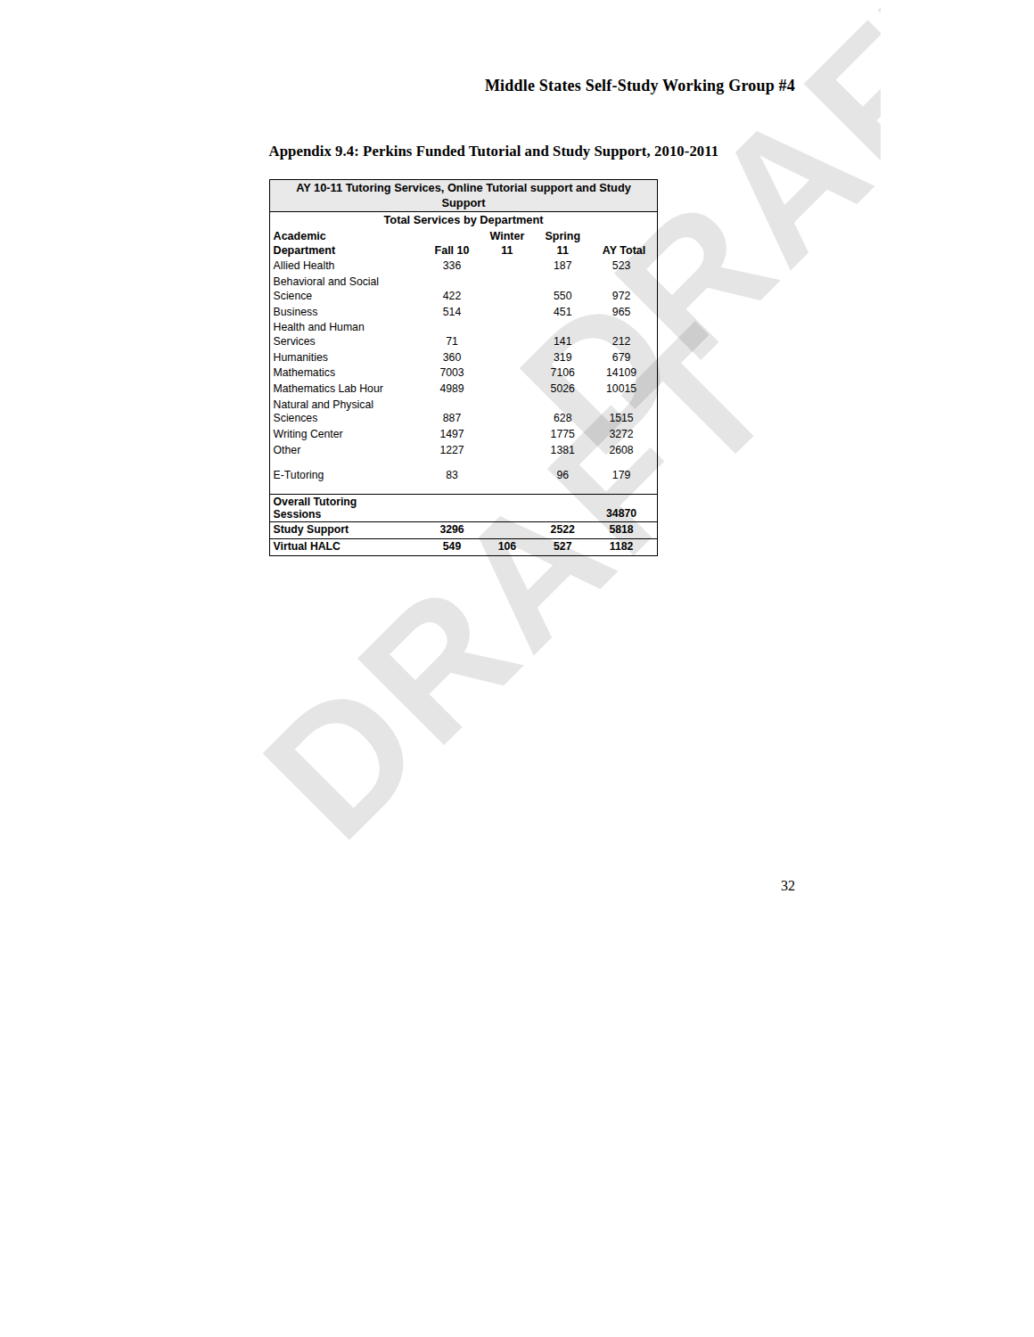Middle States Self-Study Working Group #4
Appendix 9.4: Perkins Funded Tutorial and Study Support, 2010-2011
| AY 10-11 Tutoring Services, Online Tutorial support and Study Support |
| Total Services by Department |
| Academic Department | Fall 10 | Winter 11 | Spring 11 | AY Total |
| Allied Health | 336 | | 187 | 523 |
| Behavioral and Social Science | 422 | | 550 | 972 |
| Business | 514 | | 451 | 965 |
| Health and Human Services | 71 | | 141 | 212 |
| Humanities | 360 | | 319 | 679 |
| Mathematics | 7003 | | 7106 | 14109 |
| Mathematics Lab Hour | 4989 | | 5026 | 10015 |
| Natural and Physical Sciences | 887 | | 628 | 1515 |
| Writing Center | 1497 | | 1775 | 3272 |
| Other | 1227 | | 1381 | 2608 |
| E-Tutoring | 83 | | 96 | 179 |
| Overall Tutoring Sessions | | | | 34870 |
| Study Support | 3296 | | 2522 | 5818 |
| Virtual HALC | 549 | 106 | 527 | 1182 |
32
DRAFT DRAFT